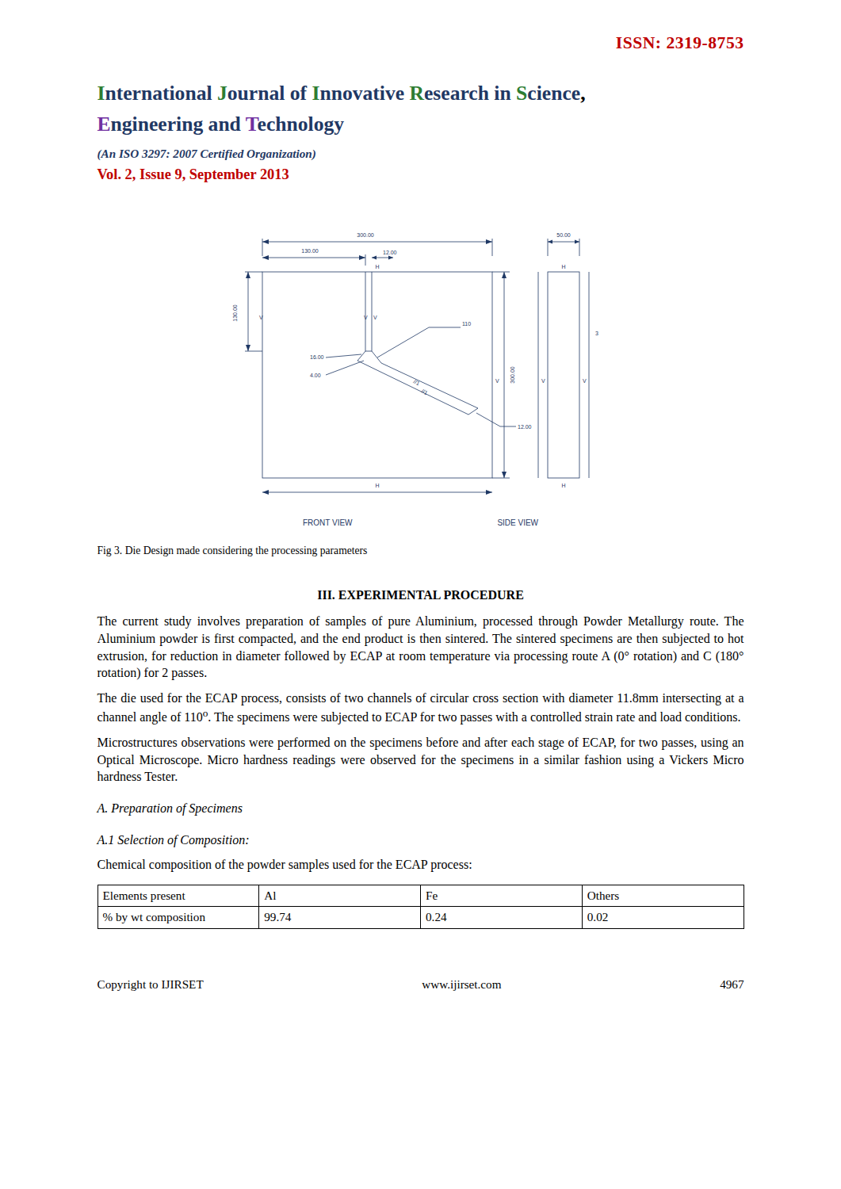ISSN: 2319-8753
International Journal of Innovative Research in Science,
Engineering and Technology
(An ISO 3297: 2007 Certified Organization)
Vol. 2, Issue 9, September 2013
300.00 130.00 12.00 130.00 300.00 110 16.00 4.00 12.00 50.00 H H H H V V V V V V 3 //1 //1
FRONT VIEW SIDE VIEW
Fig 3. Die Design made considering the processing parameters
III. EXPERIMENTAL PROCEDURE
The current study involves preparation of samples of pure Aluminium, processed through Powder Metallurgy route. The Aluminium powder is first compacted, and the end product is then sintered. The sintered specimens are then subjected to hot extrusion, for reduction in diameter followed by ECAP at room temperature via processing route A (0° rotation) and C (180° rotation) for 2 passes.
The die used for the ECAP process, consists of two channels of circular cross section with diameter 11.8mm intersecting at a channel angle of 110o. The specimens were subjected to ECAP for two passes with a controlled strain rate and load conditions.
Microstructures observations were performed on the specimens before and after each stage of ECAP, for two passes, using an Optical Microscope. Micro hardness readings were observed for the specimens in a similar fashion using a Vickers Micro hardness Tester.
A. Preparation of Specimens
A.1 Selection of Composition:
Chemical composition of the powder samples used for the ECAP process:
| Elements present | Al | Fe | Others |
| % by wt composition | 99.74 | 0.24 | 0.02 |
Copyright to IJIRSET www.ijirset.com 4967